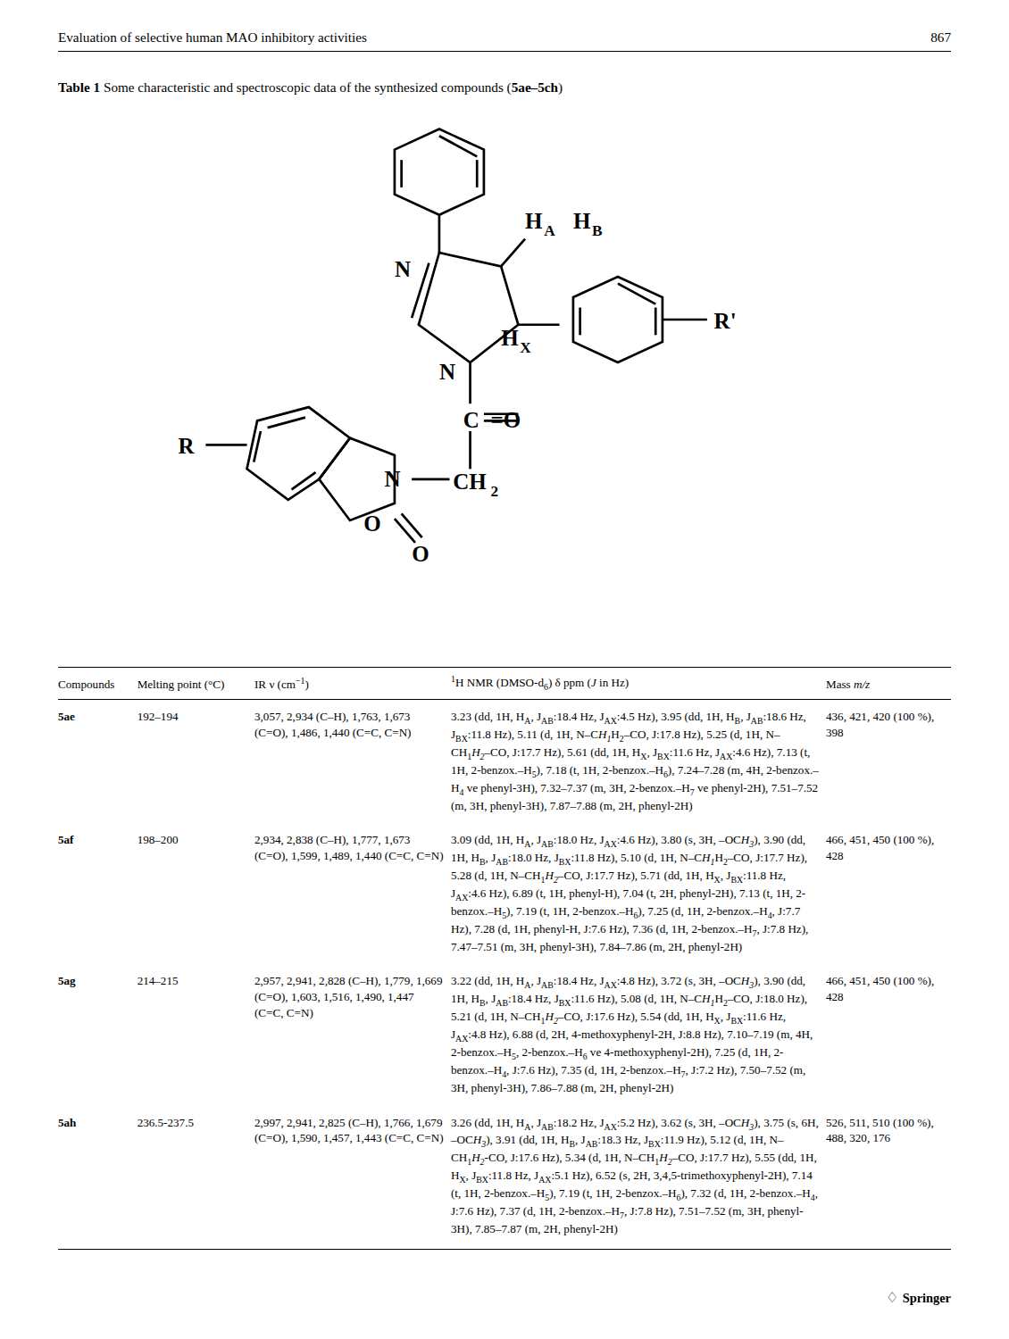Evaluation of selective human MAO inhibitory activities 867
Table 1 Some characteristic and spectroscopic data of the synthesized compounds (5ae–5ch)
HA HB HX N N C =O CH2 N O O R R'
| Compounds | Melting point (°C) | IR ν (cm −1 ) | 1 H NMR (DMSO-d 6 ) δ ppm ( J in Hz) | Mass m/z |
| --- | --- | --- | --- | --- |
| 5ae | 192–194 | 3,057, 2,934 (C–H), 1,763, 1,673 (C=O), 1,486, 1,440 (C=C, C=N) | 3.23 (dd, 1H, H A , J AB :18.4 Hz, J AX :4.5 Hz), 3.95 (dd, 1H, H B , J AB :18.6 Hz, J BX :11.8 Hz), 5.11 (d, 1H, N–C H 1 H 2 –CO, J:17.8 Hz), 5.25 (d, 1H, N–CH 1 H 2 –CO, J:17.7 Hz), 5.61 (dd, 1H, H X , J BX :11.6 Hz, J AX :4.6 Hz), 7.13 (t, 1H, 2-benzox.–H 5 ), 7.18 (t, 1H, 2-benzox.–H 6 ), 7.24–7.28 (m, 4H, 2-benzox.–H 4 ve phenyl-3H), 7.32–7.37 (m, 3H, 2-benzox.–H 7 ve phenyl-2H), 7.51–7.52 (m, 3H, phenyl-3H), 7.87–7.88 (m, 2H, phenyl-2H) | 436, 421, 420 (100 %), 398 |
| 5af | 198–200 | 2,934, 2,838 (C–H), 1,777, 1,673 (C=O), 1,599, 1,489, 1,440 (C=C, C=N) | 3.09 (dd, 1H, H A , J AB :18.0 Hz, J AX :4.6 Hz), 3.80 (s, 3H, –OC H 3 ), 3.90 (dd, 1H, H B , J AB :18.0 Hz, J BX :11.8 Hz), 5.10 (d, 1H, N–C H 1 H 2 –CO, J:17.7 Hz), 5.28 (d, 1H, N–CH 1 H 2 –CO, J:17.7 Hz), 5.71 (dd, 1H, H X , J BX :11.8 Hz, J AX :4.6 Hz), 6.89 (t, 1H, phenyl-H), 7.04 (t, 2H, phenyl-2H), 7.13 (t, 1H, 2-benzox.–H 5 ), 7.19 (t, 1H, 2-benzox.–H 6 ), 7.25 (d, 1H, 2-benzox.–H 4 , J:7.7 Hz), 7.28 (d, 1H, phenyl-H, J:7.6 Hz), 7.36 (d, 1H, 2-benzox.–H 7 , J:7.8 Hz), 7.47–7.51 (m, 3H, phenyl-3H), 7.84–7.86 (m, 2H, phenyl-2H) | 466, 451, 450 (100 %), 428 |
| 5ag | 214–215 | 2,957, 2,941, 2,828 (C–H), 1,779, 1,669 (C=O), 1,603, 1,516, 1,490, 1,447 (C=C, C=N) | 3.22 (dd, 1H, H A , J AB :18.4 Hz, J AX :4.8 Hz), 3.72 (s, 3H, –OC H 3 ), 3.90 (dd, 1H, H B , J AB :18.4 Hz, J BX :11.6 Hz), 5.08 (d, 1H, N–C H 1 H 2 –CO, J:18.0 Hz), 5.21 (d, 1H, N–CH 1 H 2 –CO, J:17.6 Hz), 5.54 (dd, 1H, H X , J BX :11.6 Hz, J AX :4.8 Hz), 6.88 (d, 2H, 4-methoxyphenyl-2H, J:8.8 Hz), 7.10–7.19 (m, 4H, 2-benzox.–H 5 , 2-benzox.–H 6 ve 4-methoxyphenyl-2H), 7.25 (d, 1H, 2-benzox.–H 4 , J:7.6 Hz), 7.35 (d, 1H, 2-benzox.–H 7 , J:7.2 Hz), 7.50–7.52 (m, 3H, phenyl-3H), 7.86–7.88 (m, 2H, phenyl-2H) | 466, 451, 450 (100 %), 428 |
| 5ah | 236.5-237.5 | 2,997, 2,941, 2,825 (C–H), 1,766, 1,679 (C=O), 1,590, 1,457, 1,443 (C=C, C=N) | 3.26 (dd, 1H, H A , J AB :18.2 Hz, J AX :5.2 Hz), 3.62 (s, 3H, –OC H 3 ), 3.75 (s, 6H, –OC H 3 ), 3.91 (dd, 1H, H B , J AB :18.3 Hz, J BX :11.9 Hz), 5.12 (d, 1H, N–CH 1 H 2 -CO, J:17.6 Hz), 5.34 (d, 1H, N–CH 1 H 2 –CO, J:17.7 Hz), 5.55 (dd, 1H, H X , J BX :11.8 Hz, J AX :5.1 Hz), 6.52 (s, 2H, 3,4,5-trimethoxyphenyl-2H), 7.14 (t, 1H, 2-benzox.–H 5 ), 7.19 (t, 1H, 2-benzox.–H 6 ), 7.32 (d, 1H, 2-benzox.–H 4 , J:7.6 Hz), 7.37 (d, 1H, 2-benzox.–H 7 , J:7.8 Hz), 7.51–7.52 (m, 3H, phenyl-3H), 7.85–7.87 (m, 2H, phenyl-2H) | 526, 511, 510 (100 %), 488, 320, 176 |
♢Springer